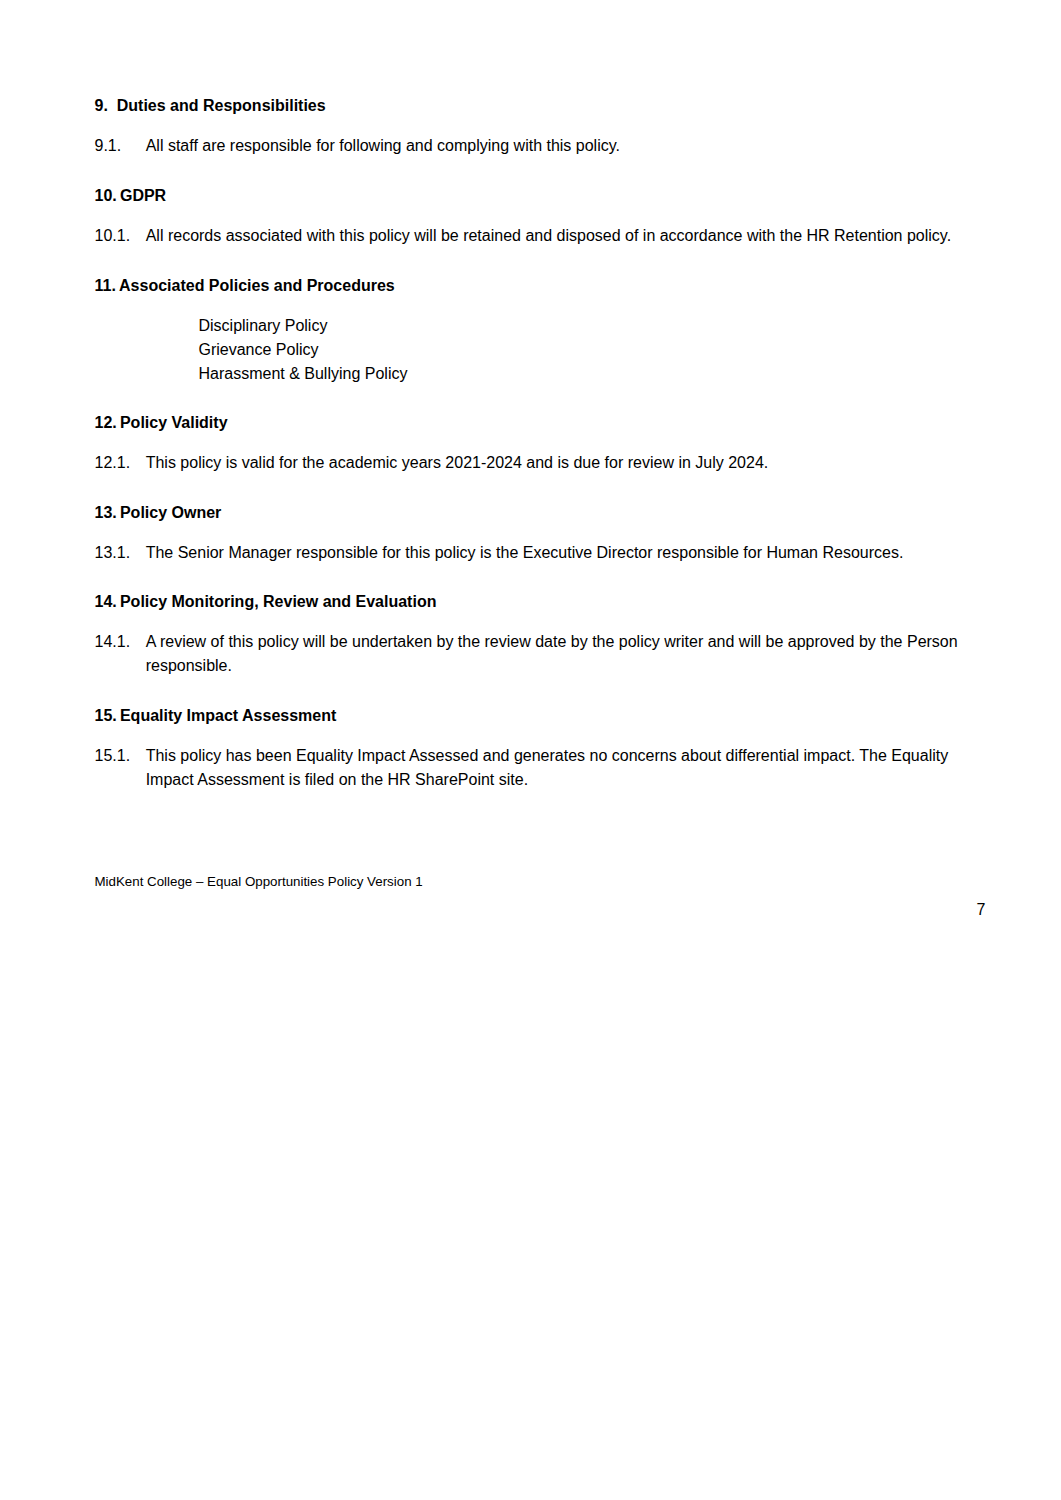9. Duties and Responsibilities
9.1.
All staff are responsible for following and complying with this policy.
10. GDPR
10.1.
All records associated with this policy will be retained and disposed of in accordance with the HR Retention policy.
11. Associated Policies and Procedures
Disciplinary Policy
Grievance Policy
Harassment & Bullying Policy
12. Policy Validity
12.1.
This policy is valid for the academic years 2021-2024 and is due for review in July 2024.
13. Policy Owner
13.1.
The Senior Manager responsible for this policy is the Executive Director responsible for Human Resources.
14. Policy Monitoring, Review and Evaluation
14.1.
A review of this policy will be undertaken by the review date by the policy writer and will be approved by the Person responsible.
15. Equality Impact Assessment
15.1.
This policy has been Equality Impact Assessed and generates no concerns about differential impact. The Equality Impact Assessment is filed on the HR SharePoint site.
MidKent College – Equal Opportunities Policy Version 1
7